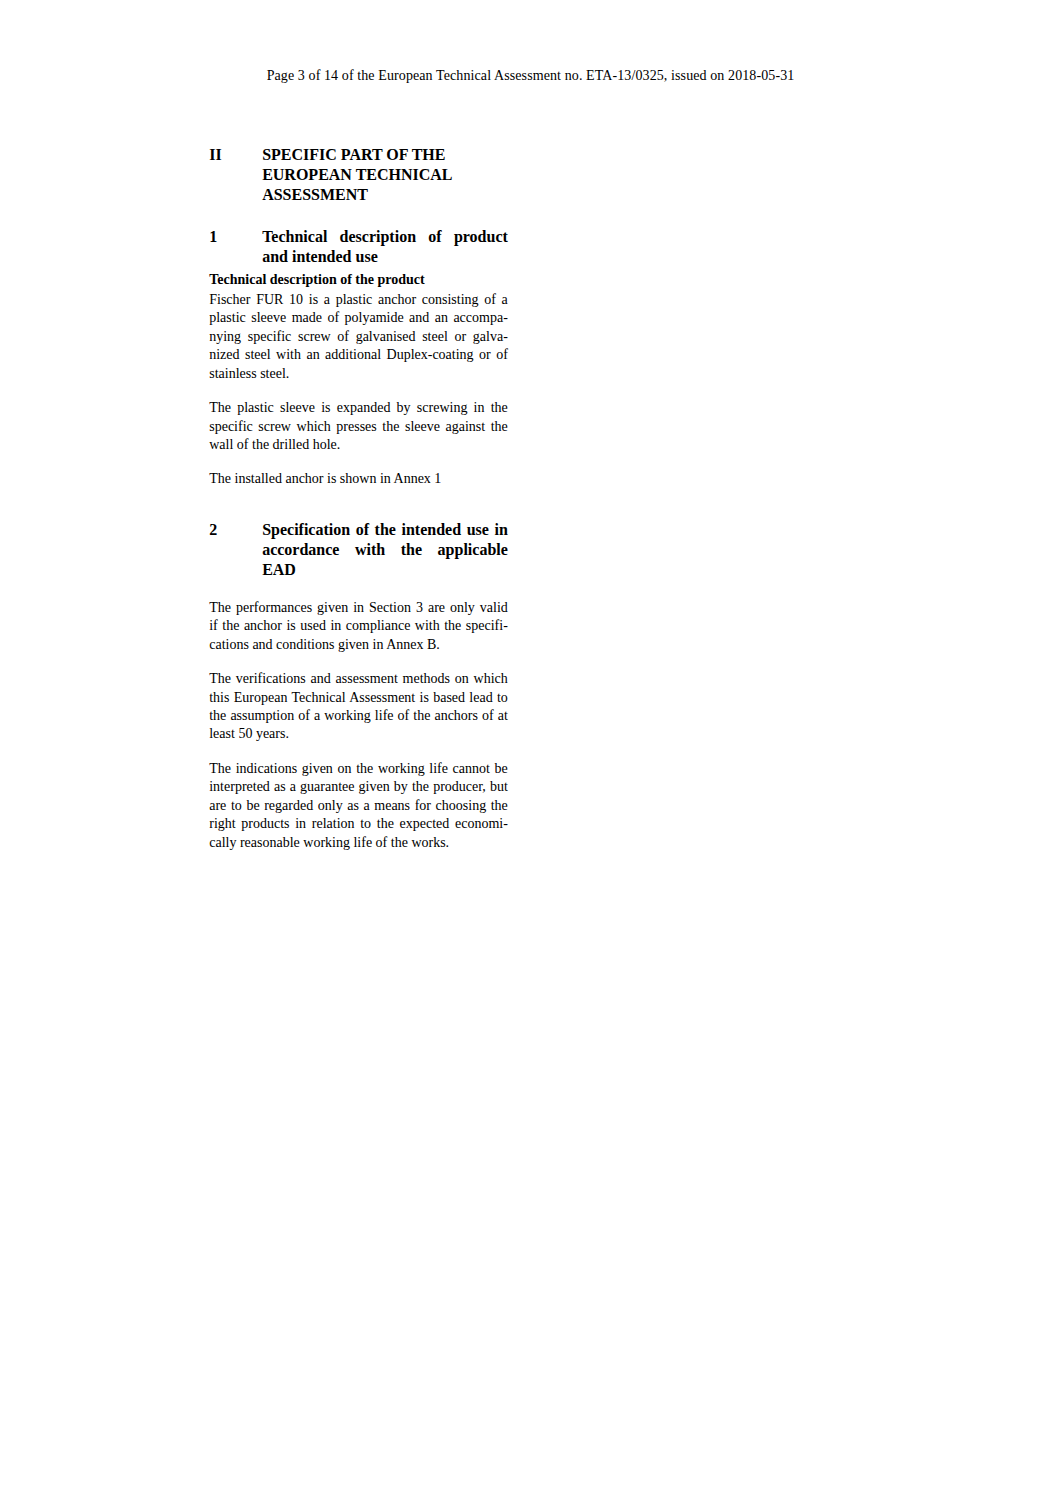Page 3 of 14 of the European Technical Assessment no. ETA-13/0325, issued on 2018-05-31
II SPECIFIC PART OF THE EUROPEAN TECHNICAL ASSESSMENT
1 Technical description of product and intended use
Technical description of the product
Fischer FUR 10 is a plastic anchor consisting of a plastic sleeve made of polyamide and an accompanying specific screw of galvanised steel or galvanized steel with an additional Duplex-coating or of stainless steel.
The plastic sleeve is expanded by screwing in the specific screw which presses the sleeve against the wall of the drilled hole.
The installed anchor is shown in Annex 1
2 Specification of the intended use in accordance with the applicable EAD
The performances given in Section 3 are only valid if the anchor is used in compliance with the specifications and conditions given in Annex B.
The verifications and assessment methods on which this European Technical Assessment is based lead to the assumption of a working life of the anchors of at least 50 years.
The indications given on the working life cannot be interpreted as a guarantee given by the producer, but are to be regarded only as a means for choosing the right products in relation to the expected economically reasonable working life of the works.